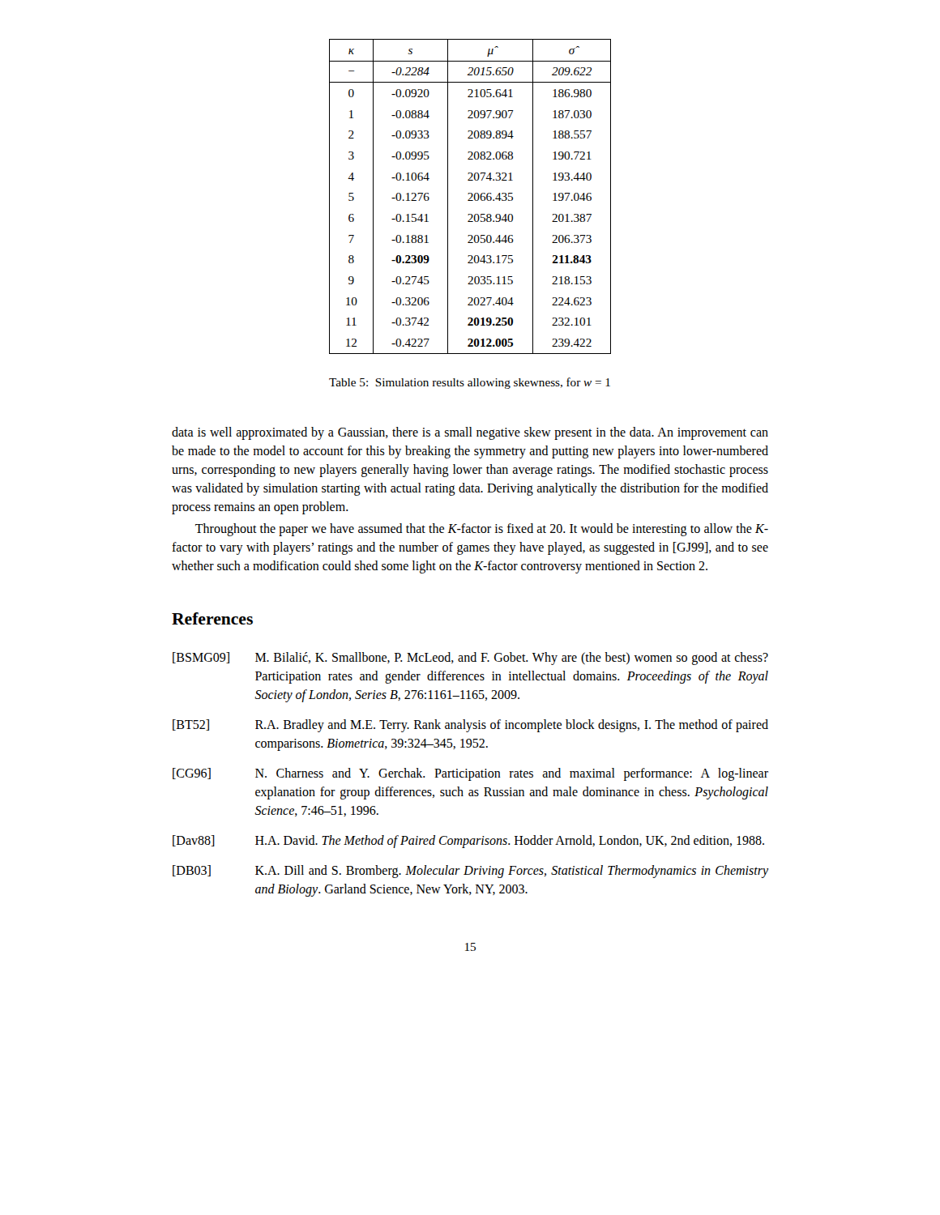Table 5: Simulation results allowing skewness, for w = 1
| κ | s | μ̂ | σ̂ |
| --- | --- | --- | --- |
| − | -0.2284 | 2015.650 | 209.622 |
| 0 | -0.0920 | 2105.641 | 186.980 |
| 1 | -0.0884 | 2097.907 | 187.030 |
| 2 | -0.0933 | 2089.894 | 188.557 |
| 3 | -0.0995 | 2082.068 | 190.721 |
| 4 | -0.1064 | 2074.321 | 193.440 |
| 5 | -0.1276 | 2066.435 | 197.046 |
| 6 | -0.1541 | 2058.940 | 201.387 |
| 7 | -0.1881 | 2050.446 | 206.373 |
| 8 | -0.2309 | 2043.175 | 211.843 |
| 9 | -0.2745 | 2035.115 | 218.153 |
| 10 | -0.3206 | 2027.404 | 224.623 |
| 11 | -0.3742 | 2019.250 | 232.101 |
| 12 | -0.4227 | 2012.005 | 239.422 |
data is well approximated by a Gaussian, there is a small negative skew present in the data. An improvement can be made to the model to account for this by breaking the symmetry and putting new players into lower-numbered urns, corresponding to new players generally having lower than average ratings. The modified stochastic process was validated by simulation starting with actual rating data. Deriving analytically the distribution for the modified process remains an open problem.
Throughout the paper we have assumed that the K-factor is fixed at 20. It would be interesting to allow the K-factor to vary with players’ ratings and the number of games they have played, as suggested in [GJ99], and to see whether such a modification could shed some light on the K-factor controversy mentioned in Section 2.
References
[BSMG09]
M. Bilalić, K. Smallbone, P. McLeod, and F. Gobet. Why are (the best) women so good at chess? Participation rates and gender differences in intellectual domains. Proceedings of the Royal Society of London, Series B, 276:1161–1165, 2009.
[BT52]
R.A. Bradley and M.E. Terry. Rank analysis of incomplete block designs, I. The method of paired comparisons. Biometrica, 39:324–345, 1952.
[CG96]
N. Charness and Y. Gerchak. Participation rates and maximal performance: A log-linear explanation for group differences, such as Russian and male dominance in chess. Psychological Science, 7:46–51, 1996.
[Dav88]
H.A. David. The Method of Paired Comparisons. Hodder Arnold, London, UK, 2nd edition, 1988.
[DB03]
K.A. Dill and S. Bromberg. Molecular Driving Forces, Statistical Thermodynamics in Chemistry and Biology. Garland Science, New York, NY, 2003.
15